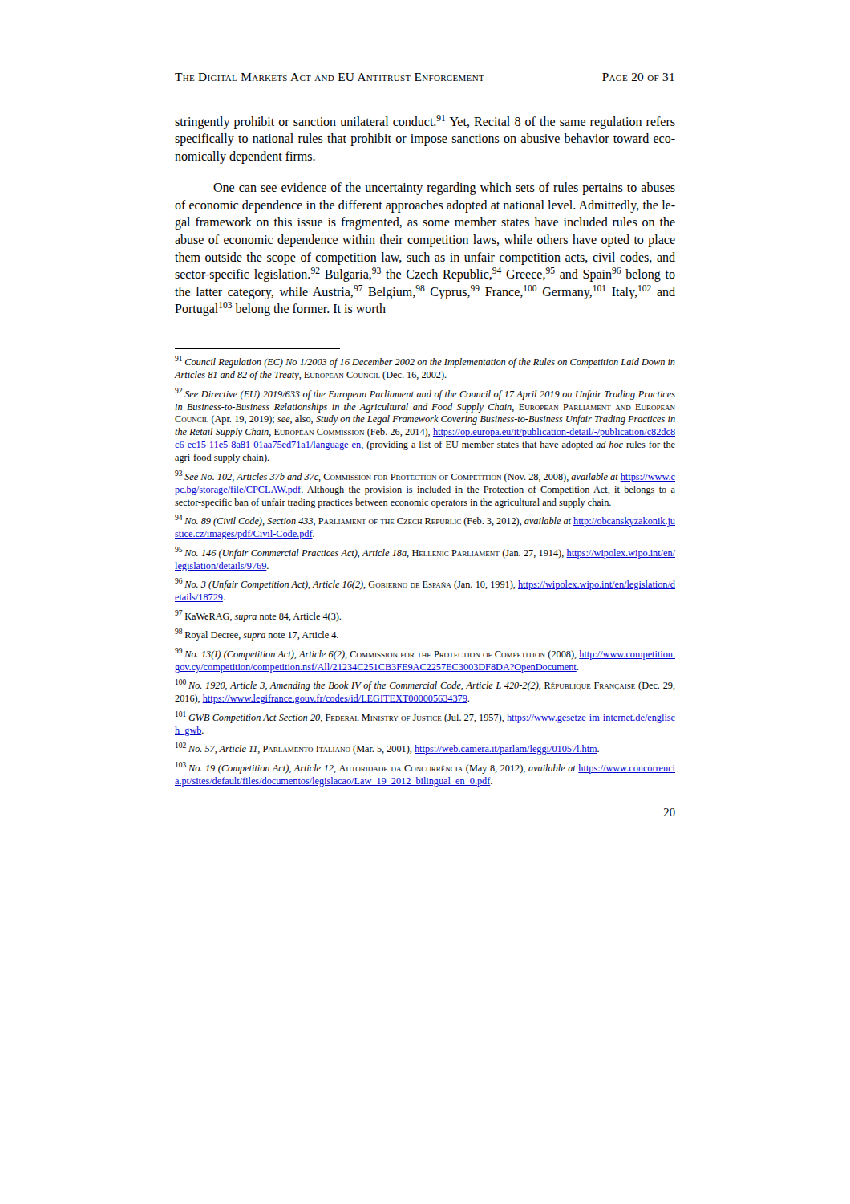The Digital Markets Act and EU Antitrust Enforcement Page 20 of 31
stringently prohibit or sanction unilateral conduct.91 Yet, Recital 8 of the same regulation refers specifically to national rules that prohibit or impose sanctions on abusive behavior toward economically dependent firms.
One can see evidence of the uncertainty regarding which sets of rules pertains to abuses of economic dependence in the different approaches adopted at national level. Admittedly, the legal framework on this issue is fragmented, as some member states have included rules on the abuse of economic dependence within their competition laws, while others have opted to place them outside the scope of competition law, such as in unfair competition acts, civil codes, and sector-specific legislation.92 Bulgaria,93 the Czech Republic,94 Greece,95 and Spain96 belong to the latter category, while Austria,97 Belgium,98 Cyprus,99 France,100 Germany,101 Italy,102 and Portugal103 belong the former. It is worth
Council Regulation (EC) No 1/2003 of 16 December 2002 on the Implementation of the Rules on Competition Laid Down in Articles 81 and 82 of the Treaty, European Council (Dec. 16, 2002).
See Directive (EU) 2019/633 of the European Parliament and of the Council of 17 April 2019 on Unfair Trading Practices in Business-to-Business Relationships in the Agricultural and Food Supply Chain, European Parliament and European Council (Apr. 19, 2019); see, also, Study on the Legal Framework Covering Business-to-Business Unfair Trading Practices in the Retail Supply Chain, European Commission (Feb. 26, 2014), https://op.europa.eu/it/publication-detail/-/publication/c82dc8c6-ec15-11e5-8a81-01aa75ed71a1/language-en, (providing a list of EU member states that have adopted ad hoc rules for the agri-food supply chain).
See No. 102, Articles 37b and 37c, Commission for Protection of Competition (Nov. 28, 2008), available at https://www.cpc.bg/storage/file/CPCLAW.pdf. Although the provision is included in the Protection of Competition Act, it belongs to a sector-specific ban of unfair trading practices between economic operators in the agricultural and supply chain.
No. 89 (Civil Code), Section 433, Parliament of the Czech Republic (Feb. 3, 2012), available at http://obcanskyzakonik.justice.cz/images/pdf/Civil-Code.pdf.
No. 146 (Unfair Commercial Practices Act), Article 18a, Hellenic Parliament (Jan. 27, 1914), https://wipolex.wipo.int/en/legislation/details/9769.
No. 3 (Unfair Competition Act), Article 16(2), Gobierno de España (Jan. 10, 1991), https://wipolex.wipo.int/en/legislation/details/18729.
KaWeRAG, supra note 84, Article 4(3).
Royal Decree, supra note 17, Article 4.
No. 13(I) (Competition Act), Article 6(2), Commission for the Protection of Competition (2008), http://www.competition.gov.cy/competition/competition.nsf/All/21234C251CB3FE9AC2257EC3003DF8DA?OpenDocument.
No. 1920, Article 3, Amending the Book IV of the Commercial Code, Article L 420-2(2), République Française (Dec. 29, 2016), https://www.legifrance.gouv.fr/codes/id/LEGITEXT000005634379.
GWB Competition Act Section 20, Federal Ministry of Justice (Jul. 27, 1957), https://www.gesetze-im-internet.de/englisch_gwb.
No. 57, Article 11, Parlamento Italiano (Mar. 5, 2001), https://web.camera.it/parlam/leggi/01057l.htm.
No. 19 (Competition Act), Article 12, Autoridade da Concorrência (May 8, 2012), available at https://www.concorrencia.pt/sites/default/files/documentos/legislacao/Law_19_2012_bilingual_en_0.pdf.
20